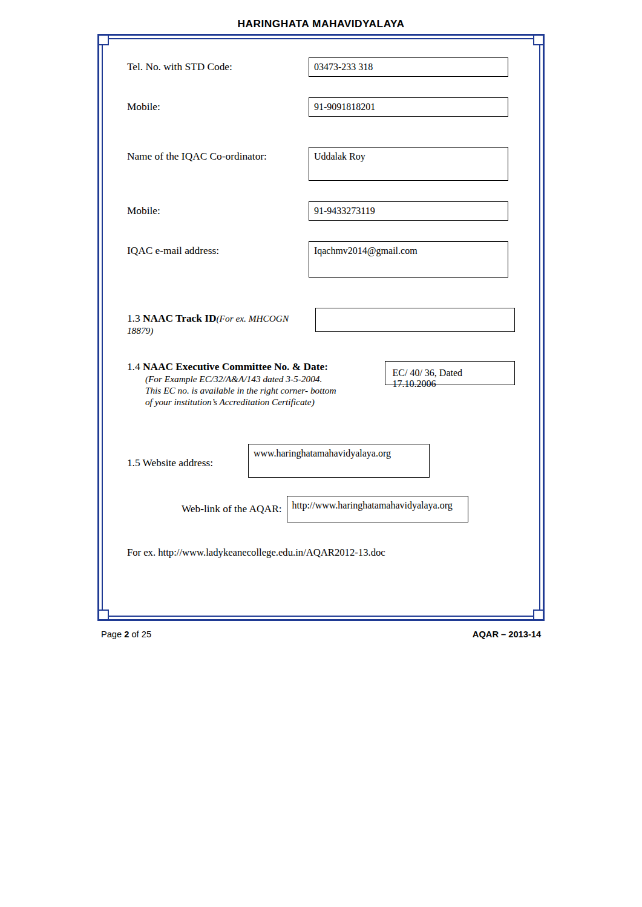HARINGHATA MAHAVIDYALAYA
Tel. No. with STD Code:
03473-233 318
Mobile:
91-9091818201
Name of the IQAC Co-ordinator:
Uddalak Roy
Mobile:
91-9433273119
IQAC e-mail address:
Iqachmv2014@gmail.com
1.3 NAAC Track ID(For ex. MHCOGN 18879)
1.4 NAAC Executive Committee No. & Date: (For Example EC/32/A&A/143 dated 3-5-2004. This EC no. is available in the right corner- bottom of your institution’s Accreditation Certificate)
EC/ 40/ 36, Dated 17.10.2006
1.5 Website address:
www.haringhatamahavidyalaya.org
Web-link of the AQAR:
http://www.haringhatamahavidyalaya.org
For ex. http://www.ladykeanecollege.edu.in/AQAR2012-13.doc
Page 2 of 25
AQAR – 2013-14